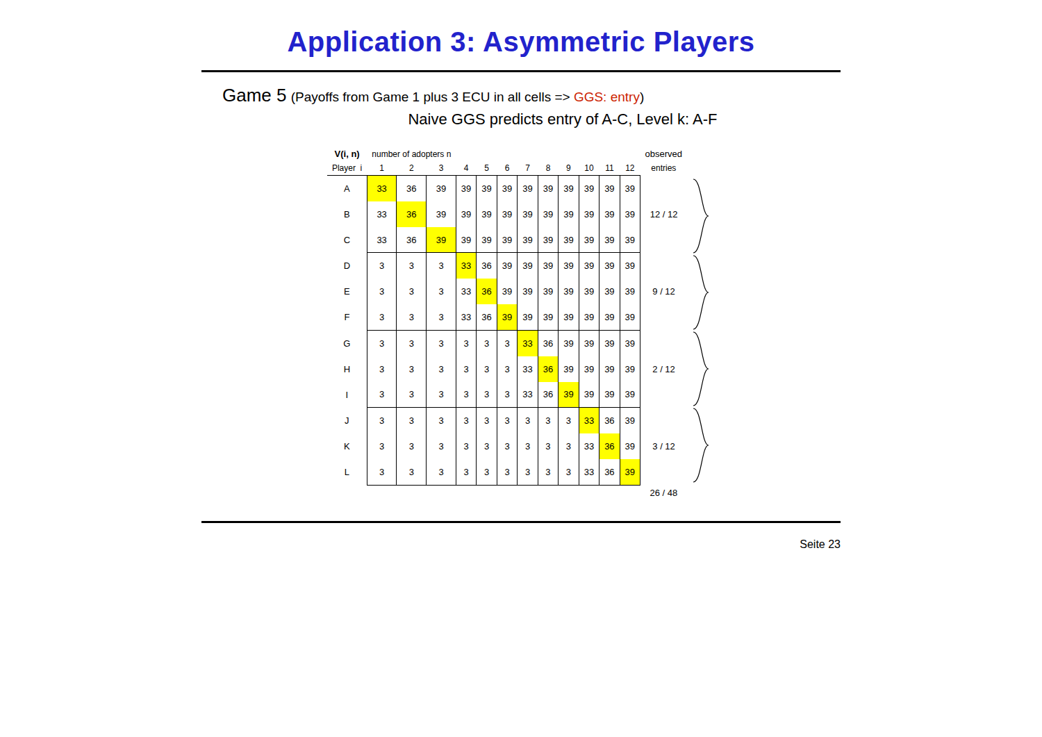Application 3: Asymmetric Players
Game 5 (Payoffs from Game 1 plus 3 ECU in all cells => GGS: entry)
Naive GGS predicts entry of A-C, Level k: A-F
| V(i, n) | number of adopters n | | observed | |
| Player i | 1 | 2 | 3 | 4 | 5 | 6 | 7 | 8 | 9 | 10 | 11 | 12 | entries | |
| A | 33 | 36 | 39 | 39 | 39 | 39 | 39 | 39 | 39 | 39 | 39 | 39 | | |
| B | 33 | 36 | 39 | 39 | 39 | 39 | 39 | 39 | 39 | 39 | 39 | 39 | 12 / 12 |
| C | 33 | 36 | 39 | 39 | 39 | 39 | 39 | 39 | 39 | 39 | 39 | 39 | |
| D | 3 | 3 | 3 | 33 | 36 | 39 | 39 | 39 | 39 | 39 | 39 | 39 | |
| E | 3 | 3 | 3 | 33 | 36 | 39 | 39 | 39 | 39 | 39 | 39 | 39 | 9 / 12 |
| F | 3 | 3 | 3 | 33 | 36 | 39 | 39 | 39 | 39 | 39 | 39 | 39 | |
| G | 3 | 3 | 3 | 3 | 3 | 3 | 33 | 36 | 39 | 39 | 39 | 39 | |
| H | 3 | 3 | 3 | 3 | 3 | 3 | 33 | 36 | 39 | 39 | 39 | 39 | 2 / 12 |
| I | 3 | 3 | 3 | 3 | 3 | 3 | 33 | 36 | 39 | 39 | 39 | 39 | |
| J | 3 | 3 | 3 | 3 | 3 | 3 | 3 | 3 | 3 | 33 | 36 | 39 | |
| K | 3 | 3 | 3 | 3 | 3 | 3 | 3 | 3 | 3 | 33 | 36 | 39 | 3 / 12 |
| L | 3 | 3 | 3 | 3 | 3 | 3 | 3 | 3 | 3 | 33 | 36 | 39 | |
| | 26 / 48 | |
Seite 23